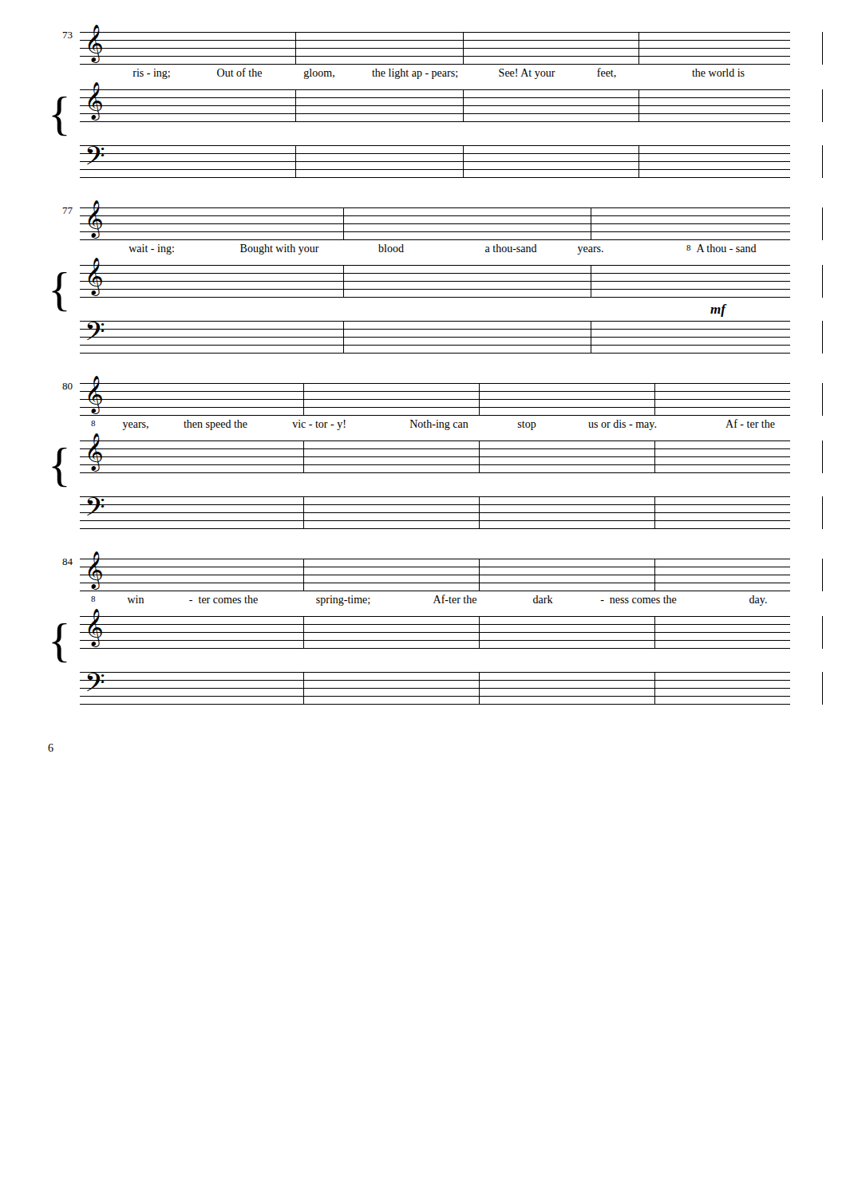73
𝄞
ris - ing; Out of the gloom, the light ap - pears; See! At your feet, the world is
{
𝄞
𝄢
77
𝄞
8
wait - ing: Bought with your blood a thou-sand years. A thou - sand
{
𝄞
mf
𝄢
80
𝄞
8
years, then speed the vic - tor - y! Noth-ing can stop us or dis - may. Af - ter the
{
𝄞
𝄢
84
𝄞
8
win - ter comes the spring-time; Af‑ter the dark - ness comes the day.
{
𝄞
𝄢
6